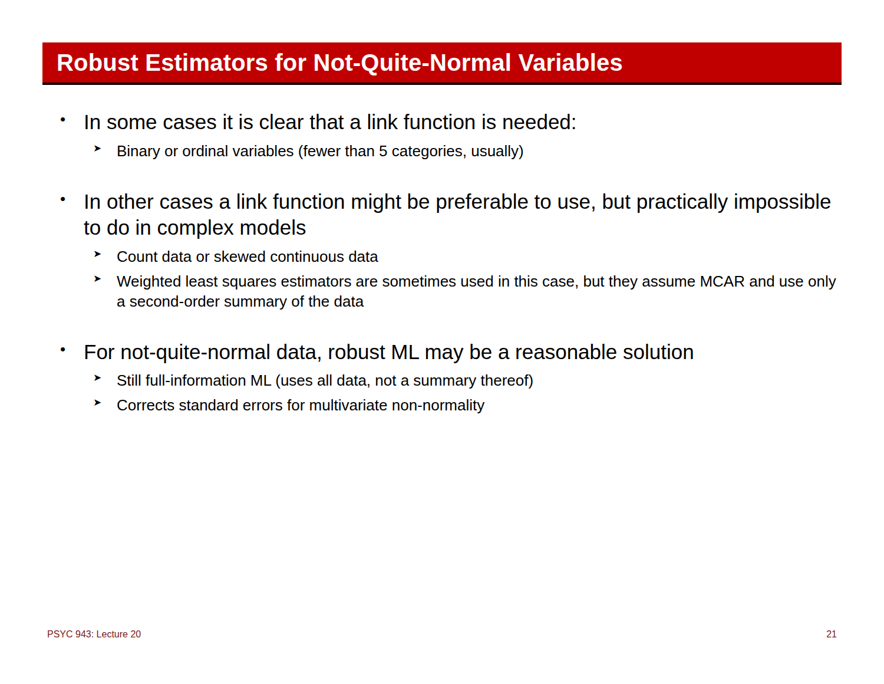Robust Estimators for Not-Quite-Normal Variables
In some cases it is clear that a link function is needed:
Binary or ordinal variables (fewer than 5 categories, usually)
In other cases a link function might be preferable to use, but practically impossible to do in complex models
Count data or skewed continuous data
Weighted least squares estimators are sometimes used in this case, but they assume MCAR and use only a second-order summary of the data
For not-quite-normal data, robust ML may be a reasonable solution
Still full-information ML (uses all data, not a summary thereof)
Corrects standard errors for multivariate non-normality
PSYC 943: Lecture 20
21